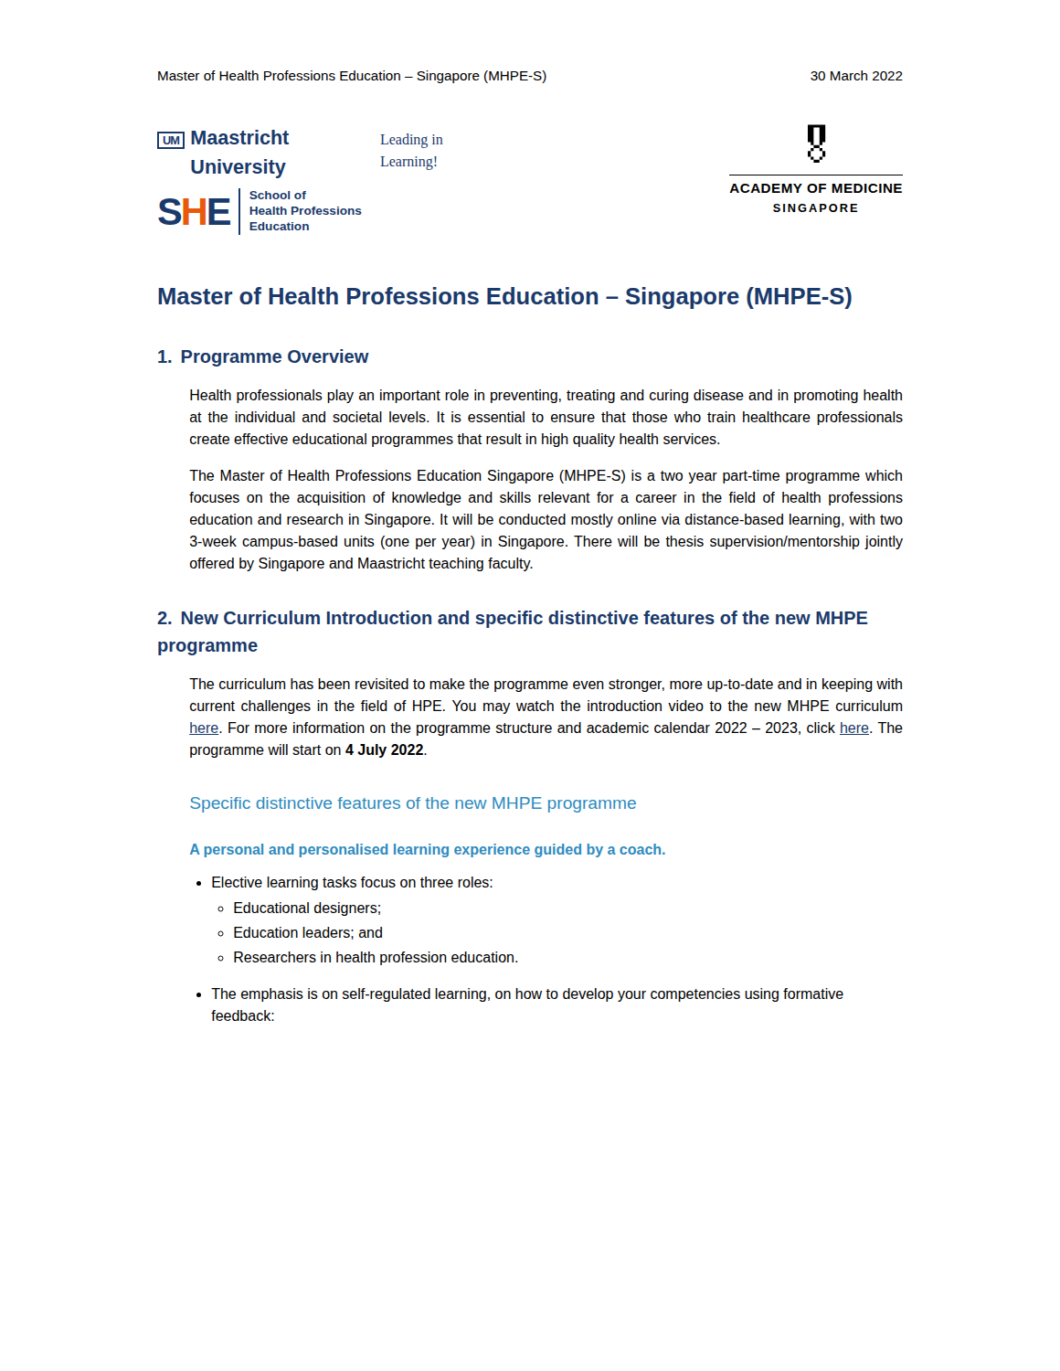Master of Health Professions Education – Singapore (MHPE-S) 30 March 2022
UM Maastricht University Leading in Learning!
SHE School of
Health Professions
Education
🎖
ACADEMY OF MEDICINESINGAPORE
Master of Health Professions Education – Singapore (MHPE-S)
1. Programme Overview
Health professionals play an important role in preventing, treating and curing disease and in promoting health at the individual and societal levels. It is essential to ensure that those who train healthcare professionals create effective educational programmes that result in high quality health services.
The Master of Health Professions Education Singapore (MHPE-S) is a two year part-time programme which focuses on the acquisition of knowledge and skills relevant for a career in the field of health professions education and research in Singapore. It will be conducted mostly online via distance-based learning, with two 3-week campus-based units (one per year) in Singapore. There will be thesis supervision/mentorship jointly offered by Singapore and Maastricht teaching faculty.
2. New Curriculum Introduction and specific distinctive features of the new MHPE programme
The curriculum has been revisited to make the programme even stronger, more up-to-date and in keeping with current challenges in the field of HPE. You may watch the introduction video to the new MHPE curriculum here. For more information on the programme structure and academic calendar 2022 – 2023, click here. The programme will start on 4 July 2022.
Specific distinctive features of the new MHPE programme
A personal and personalised learning experience guided by a coach.
Elective learning tasks focus on three roles:
Educational designers;
Education leaders; and
Researchers in health profession education.
The emphasis is on self-regulated learning, on how to develop your competencies using formative feedback: